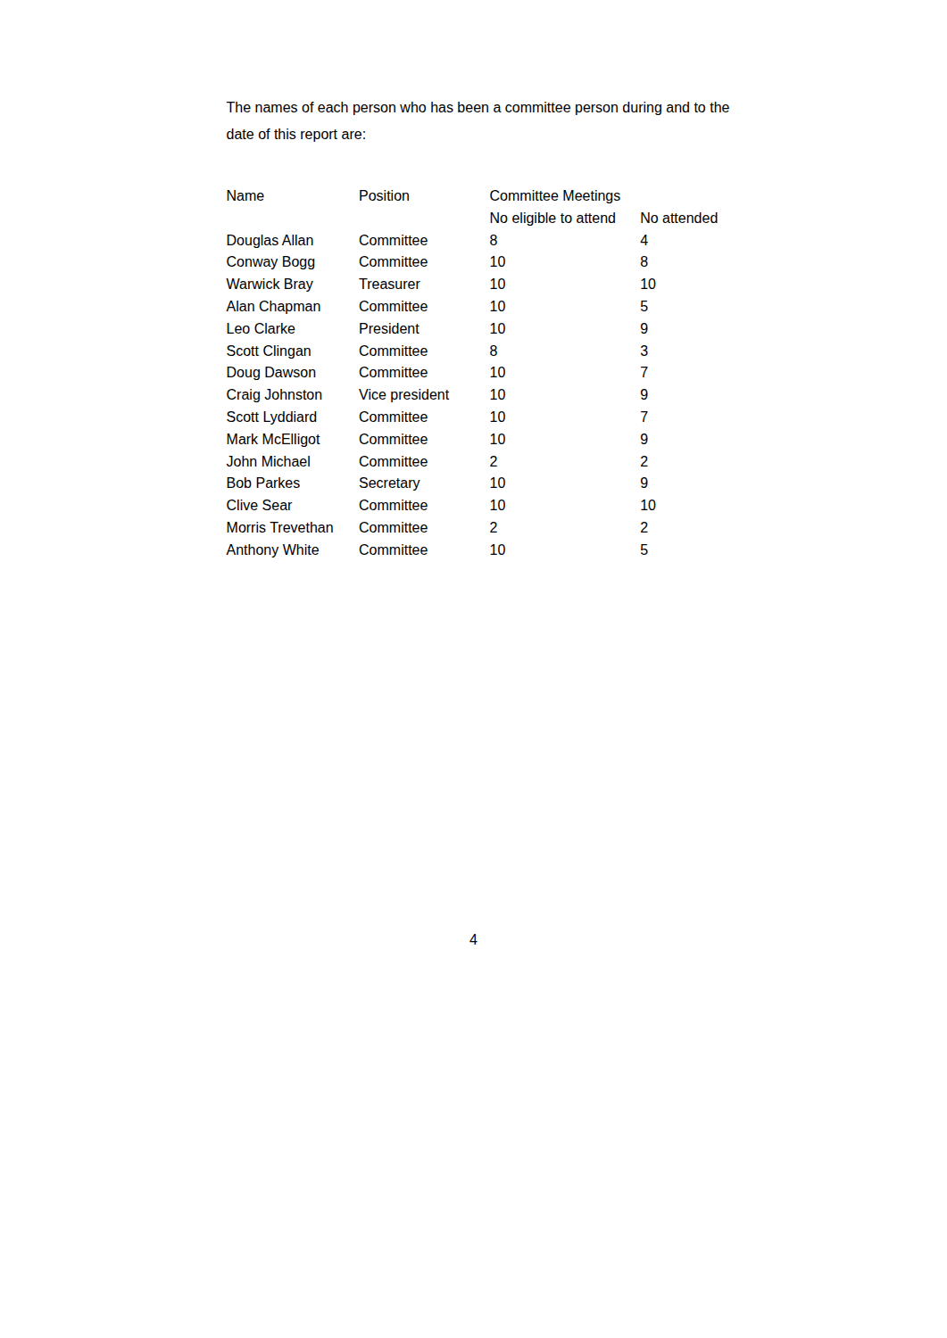The names of each person who has been a committee person during and to the date of this report are:
| Name | Position | Committee Meetings |
| --- | --- | --- |
| | | No eligible to attend | No attended |
| Douglas Allan | Committee | 8 | 4 |
| Conway Bogg | Committee | 10 | 8 |
| Warwick Bray | Treasurer | 10 | 10 |
| Alan Chapman | Committee | 10 | 5 |
| Leo Clarke | President | 10 | 9 |
| Scott Clingan | Committee | 8 | 3 |
| Doug Dawson | Committee | 10 | 7 |
| Craig Johnston | Vice president | 10 | 9 |
| Scott Lyddiard | Committee | 10 | 7 |
| Mark McElligot | Committee | 10 | 9 |
| John Michael | Committee | 2 | 2 |
| Bob Parkes | Secretary | 10 | 9 |
| Clive Sear | Committee | 10 | 10 |
| Morris Trevethan | Committee | 2 | 2 |
| Anthony White | Committee | 10 | 5 |
4